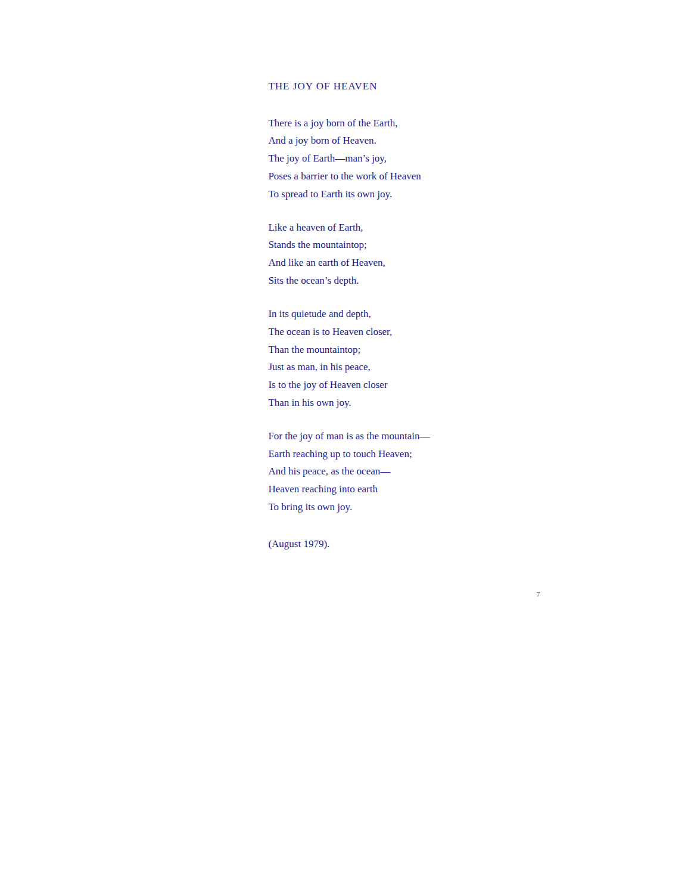THE JOY OF HEAVEN
There is a joy born of the Earth,
And a joy born of Heaven.
The joy of Earth—man’s joy,
Poses a barrier to the work of Heaven
To spread to Earth its own joy.
Like a heaven of Earth,
Stands the mountaintop;
And like an earth of Heaven,
Sits the ocean’s depth.
In its quietude and depth,
The ocean is to Heaven closer,
Than the mountaintop;
Just as man, in his peace,
Is to the joy of Heaven closer
Than in his own joy.
For the joy of man is as the mountain—
Earth reaching up to touch Heaven;
And his peace, as the ocean—
Heaven reaching into earth
To bring its own joy.
(August 1979).
7